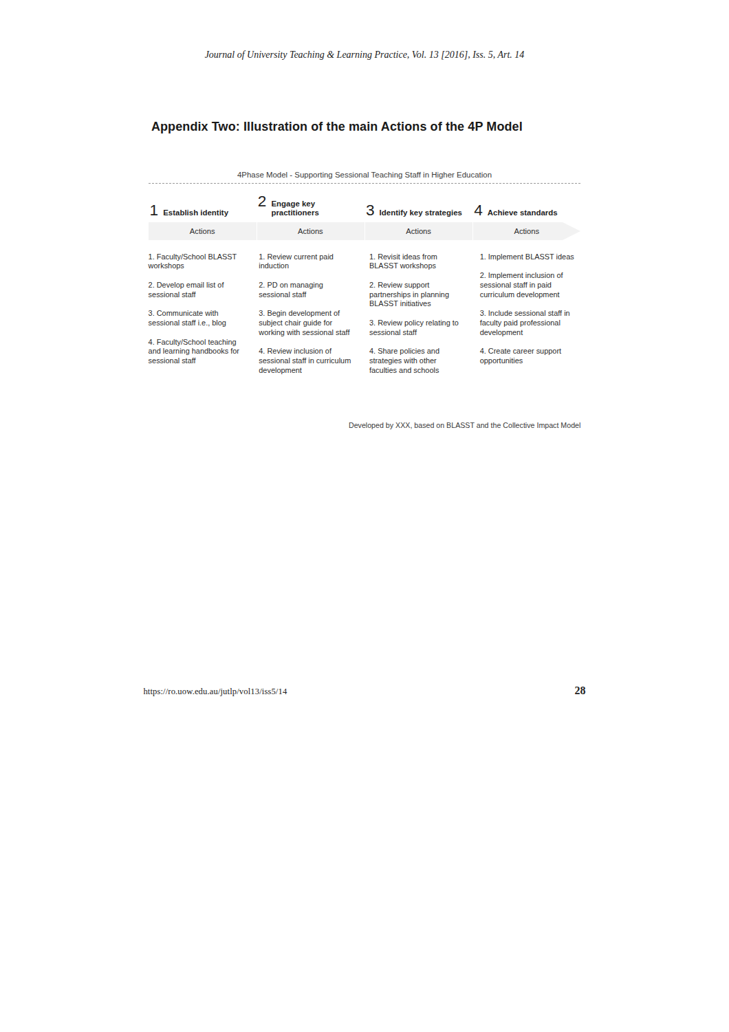Journal of University Teaching & Learning Practice, Vol. 13 [2016], Iss. 5, Art. 14
Appendix Two: Illustration of the main Actions of the 4P Model
4Phase Model - Supporting Sessional Teaching Staff in Higher Education
1 Establish identity
2 Engage key practitioners
3 Identify key strategies
4 Achieve standards
Actions Actions Actions Actions
1. Faculty/School BLASST workshops
2. Develop email list of sessional staff
3. Communicate with sessional staff i.e., blog
4. Faculty/School teaching and learning handbooks for sessional staff
1. Review current paid induction
2. PD on managing sessional staff
3. Begin development of subject chair guide for working with sessional staff
4. Review inclusion of sessional staff in curriculum development
1. Revisit ideas from BLASST workshops
2. Review support partnerships in planning BLASST initiatives
3. Review policy relating to sessional staff
4. Share policies and strategies with other faculties and schools
1. Implement BLASST ideas
2. Implement inclusion of sessional staff in paid curriculum development
3. Include sessional staff in faculty paid professional development
4. Create career support opportunities
Developed by XXX, based on BLASST and the Collective Impact Model
https://ro.uow.edu.au/jutlp/vol13/iss5/14 28